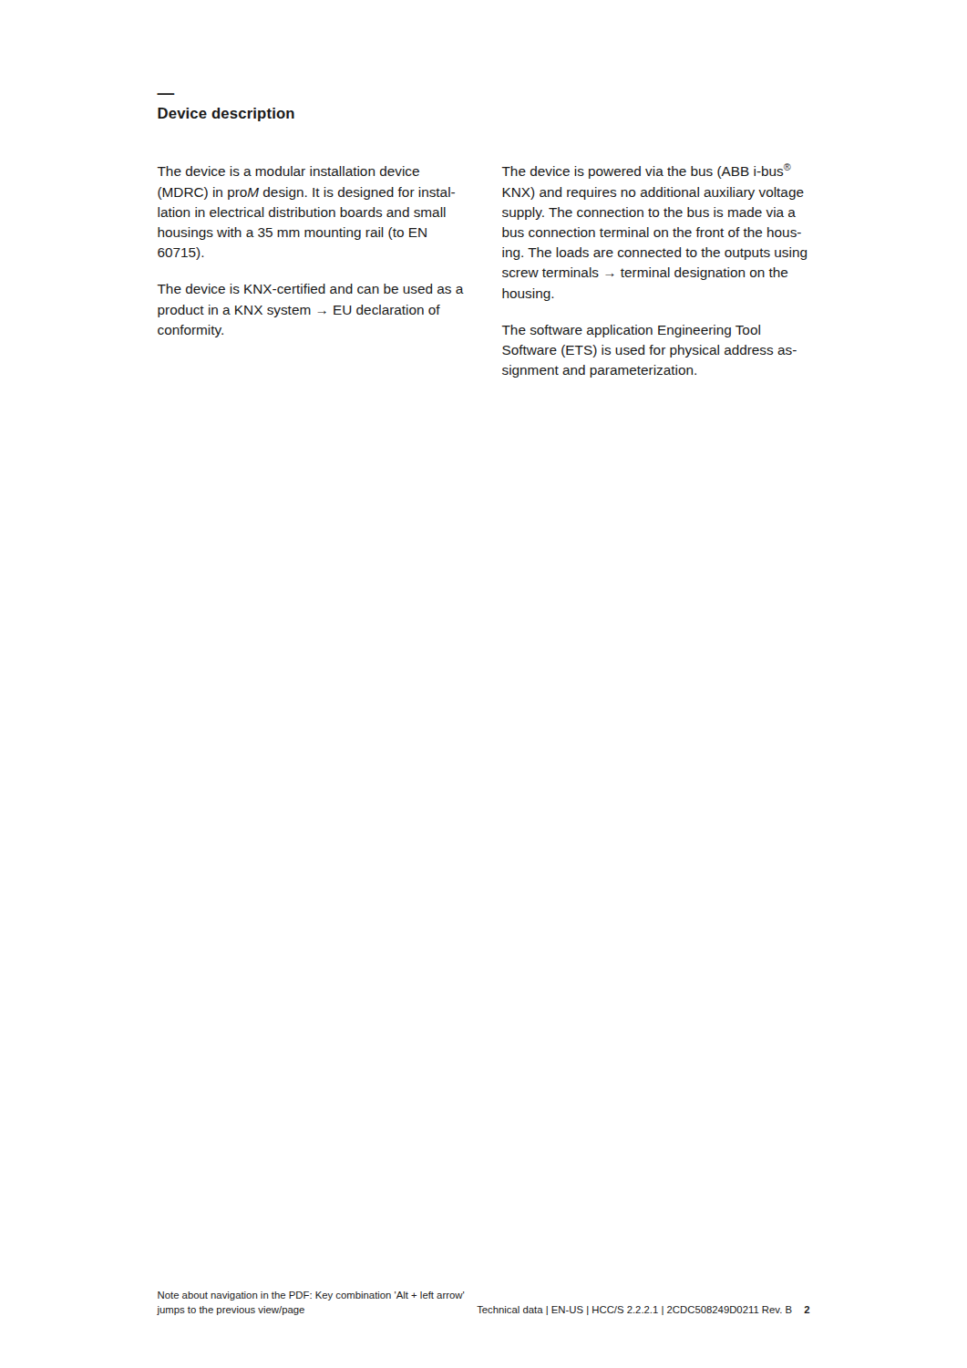—
Device description
The device is a modular installation device (MDRC) in proM design. It is designed for installation in electrical distribution boards and small housings with a 35 mm mounting rail (to EN 60715).
The device is KNX-certified and can be used as a product in a KNX system → EU declaration of conformity.
The device is powered via the bus (ABB i-bus® KNX) and requires no additional auxiliary voltage supply. The connection to the bus is made via a bus connection terminal on the front of the housing. The loads are connected to the outputs using screw terminals → terminal designation on the housing.
The software application Engineering Tool Software (ETS) is used for physical address assignment and parameterization.
Note about navigation in the PDF: Key combination 'Alt + left arrow' jumps to the previous view/page
Technical data | EN-US | HCC/S 2.2.2.1 | 2CDC508249D0211 Rev. B 2